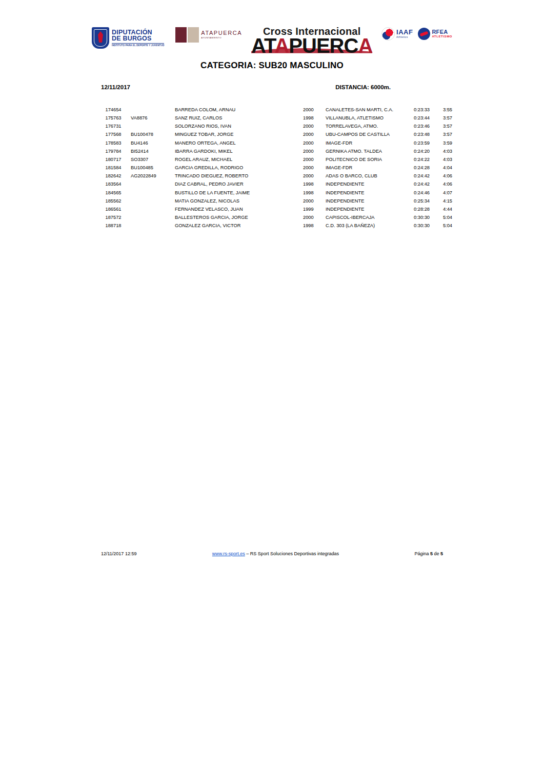DIPUTACIÓN
DE BURGOS
INSTITUTO PARA EL DEPORTE Y JUVENTUD
ATAPUERCA
AYUNTAMIENTO
Cross Internacional
ATAPUERCA
IAAF
Athletics
RFEA
ATLETISMO
CATEGORIA: SUB20 MASCULINO
12/11/2017
DISTANCIA: 6000m.
| 174 | 654 | | BARREDA COLOM, ARNAU | 2000 | CANALETES-SAN MARTI, C.A. | 0:23:33 | 3:55 |
| 175 | 763 | VA8876 | SANZ RUIZ, CARLOS | 1998 | VILLANUBLA, ATLETISMO | 0:23:44 | 3:57 |
| 176 | 731 | | SOLORZANO RIOS, IVAN | 2000 | TORRELAVEGA, ATMO. | 0:23:46 | 3:57 |
| 177 | 568 | BU100478 | MINGUEZ TOBAR, JORGE | 2000 | UBU-CAMPOS DE CASTILLA | 0:23:48 | 3:57 |
| 178 | 583 | BU4146 | MANERO ORTEGA, ANGEL | 2000 | IMAGE-FDR | 0:23:59 | 3:59 |
| 179 | 784 | BI52414 | IBARRA GARDOKI, MIKEL | 2000 | GERNIKA ATMO. TALDEA | 0:24:20 | 4:03 |
| 180 | 717 | SO3307 | ROGEL ARAUZ, MICHAEL | 2000 | POLITECNICO DE SORIA | 0:24:22 | 4:03 |
| 181 | 584 | BU100485 | GARCIA GREDILLA, RODRIGO | 2000 | IMAGE-FDR | 0:24:28 | 4:04 |
| 182 | 642 | AG2022849 | TRINCADO DIEGUEZ, ROBERTO | 2000 | ADAS O BARCO, CLUB | 0:24:42 | 4:06 |
| 183 | 564 | | DIAZ CABRAL, PEDRO JAVIER | 1998 | INDEPENDIENTE | 0:24:42 | 4:06 |
| 184 | 565 | | BUSTILLO DE LA FUENTE, JAIME | 1998 | INDEPENDIENTE | 0:24:46 | 4:07 |
| 185 | 562 | | MATIA GONZALEZ, NICOLAS | 2000 | INDEPENDIENTE | 0:25:34 | 4:15 |
| 186 | 561 | | FERNANDEZ VELASCO, JUAN | 1999 | INDEPENDIENTE | 0:28:28 | 4:44 |
| 187 | 572 | | BALLESTEROS GARCIA, JORGE | 2000 | CAPISCOL-IBERCAJA | 0:30:30 | 5:04 |
| 188 | 718 | | GONZALEZ GARCIA, VICTOR | 1998 | C.D. 303 (LA BAÑEZA) | 0:30:30 | 5:04 |
12/11/2017 12:59
www.rs-sport.es – RS Sport Soluciones Deportivas integradas
Página 5 de 5